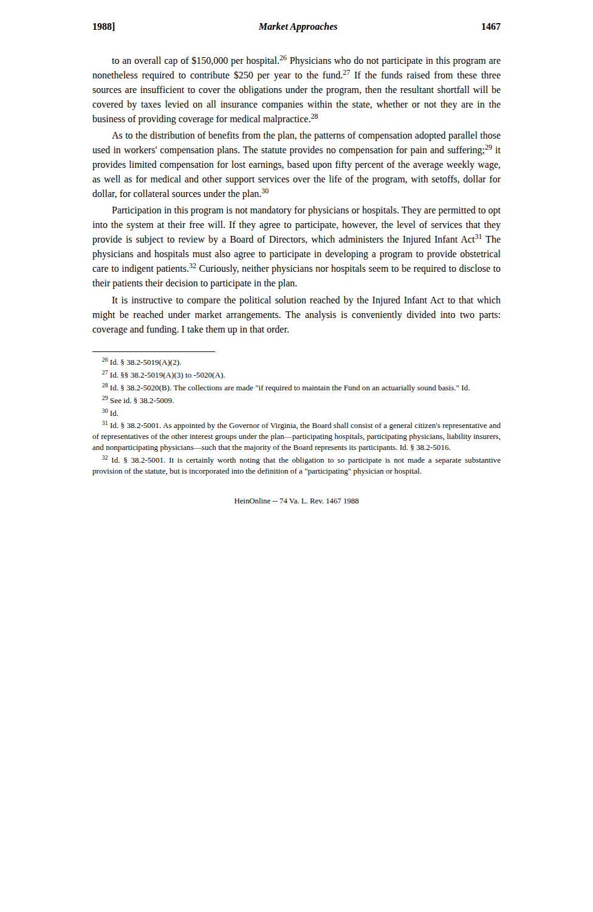1988] Market Approaches 1467
to an overall cap of $150,000 per hospital.26 Physicians who do not participate in this program are nonetheless required to contribute $250 per year to the fund.27 If the funds raised from these three sources are insufficient to cover the obligations under the program, then the resultant shortfall will be covered by taxes levied on all insurance companies within the state, whether or not they are in the business of providing coverage for medical malpractice.28
As to the distribution of benefits from the plan, the patterns of compensation adopted parallel those used in workers' compensation plans. The statute provides no compensation for pain and suffering;29 it provides limited compensation for lost earnings, based upon fifty percent of the average weekly wage, as well as for medical and other support services over the life of the program, with setoffs, dollar for dollar, for collateral sources under the plan.30
Participation in this program is not mandatory for physicians or hospitals. They are permitted to opt into the system at their free will. If they agree to participate, however, the level of services that they provide is subject to review by a Board of Directors, which administers the Injured Infant Act31 The physicians and hospitals must also agree to participate in developing a program to provide obstetrical care to indigent patients.32 Curiously, neither physicians nor hospitals seem to be required to disclose to their patients their decision to participate in the plan.
It is instructive to compare the political solution reached by the Injured Infant Act to that which might be reached under market arrangements. The analysis is conveniently divided into two parts: coverage and funding. I take them up in that order.
26 Id. § 38.2-5019(A)(2).
27 Id. §§ 38.2-5019(A)(3) to -5020(A).
28 Id. § 38.2-5020(B). The collections are made "if required to maintain the Fund on an actuarially sound basis." Id.
29 See id. § 38.2-5009.
30 Id.
31 Id. § 38.2-5001. As appointed by the Governor of Virginia, the Board shall consist of a general citizen's representative and of representatives of the other interest groups under the plan—participating hospitals, participating physicians, liability insurers, and nonparticipating physicians—such that the majority of the Board represents its participants. Id. § 38.2-5016.
32 Id. § 38.2-5001. It is certainly worth noting that the obligation to so participate is not made a separate substantive provision of the statute, but is incorporated into the definition of a "participating" physician or hospital.
HeinOnline -- 74 Va. L. Rev. 1467 1988